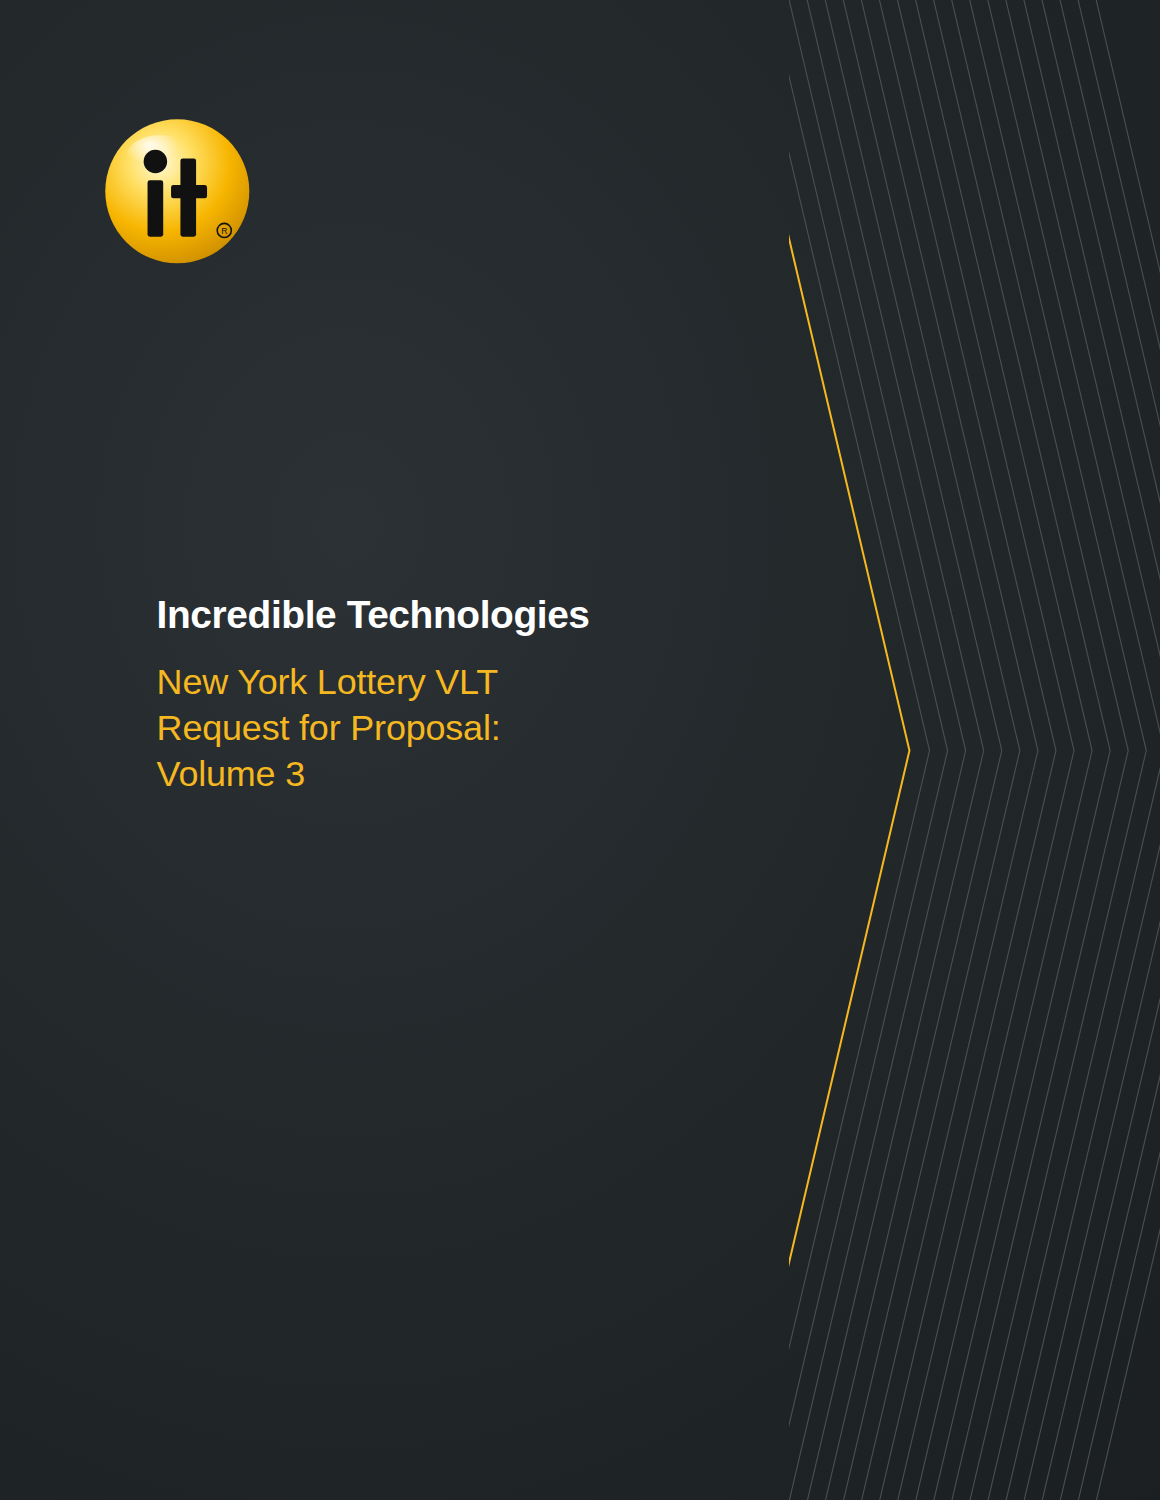R
Incredible Technologies
New York Lottery VLT Request for Proposal: Volume 3